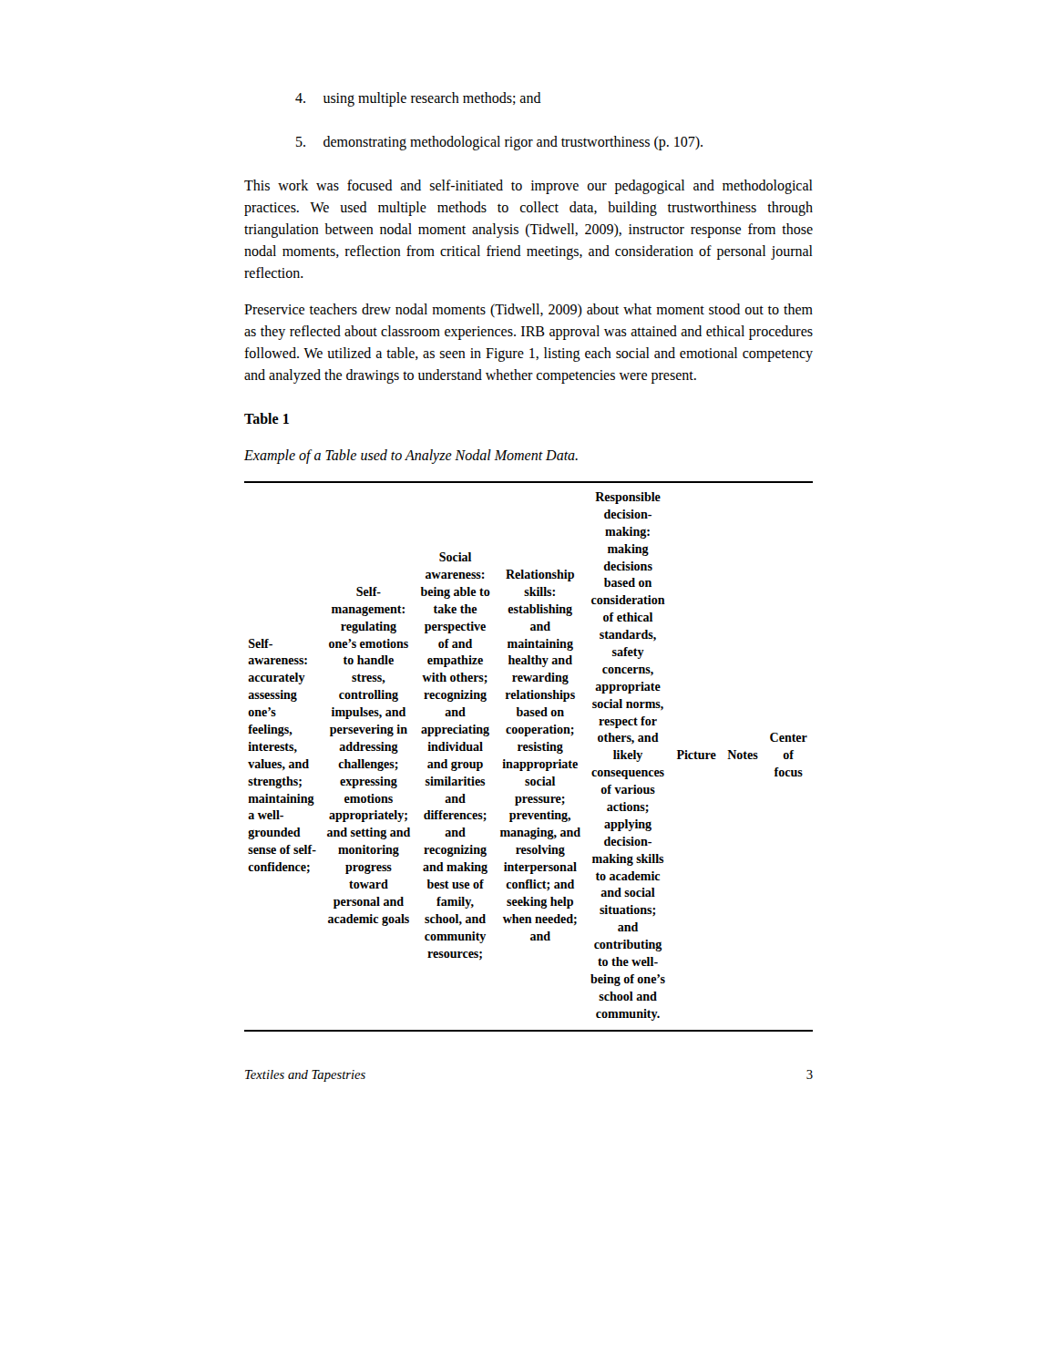using multiple research methods; and
demonstrating methodological rigor and trustworthiness (p. 107).
This work was focused and self-initiated to improve our pedagogical and methodological practices. We used multiple methods to collect data, building trustworthiness through triangulation between nodal moment analysis (Tidwell, 2009), instructor response from those nodal moments, reflection from critical friend meetings, and consideration of personal journal reflection.
Preservice teachers drew nodal moments (Tidwell, 2009) about what moment stood out to them as they reflected about classroom experiences. IRB approval was attained and ethical procedures followed. We utilized a table, as seen in Figure 1, listing each social and emotional competency and analyzed the drawings to understand whether competencies were present.
Table 1
Example of a Table used to Analyze Nodal Moment Data.
| Self-awareness: accurately assessing one’s feelings, interests, values, and strengths; maintaining a well-grounded sense of self-confidence; | Self-management: regulating one’s emotions to handle stress, controlling impulses, and persevering in addressing challenges; expressing emotions appropriately; and setting and monitoring progress toward personal and academic goals | Social awareness: being able to take the perspective of and empathize with others; recognizing and appreciating individual and group similarities and differences; and recognizing and making best use of family, school, and community resources; | Relationship skills: establishing and maintaining healthy and rewarding relationships based on cooperation; resisting inappropriate social pressure; preventing, managing, and resolving interpersonal conflict; and seeking help when needed; and | Responsible decision-making: making decisions based on consideration of ethical standards, safety concerns, appropriate social norms, respect for others, and likely consequences of various actions; applying decision-making skills to academic and social situations; and contributing to the well-being of one’s school and community. | Picture | Notes | Center of focus |
| --- | --- | --- | --- | --- | --- | --- | --- |
Textiles and Tapestries 3